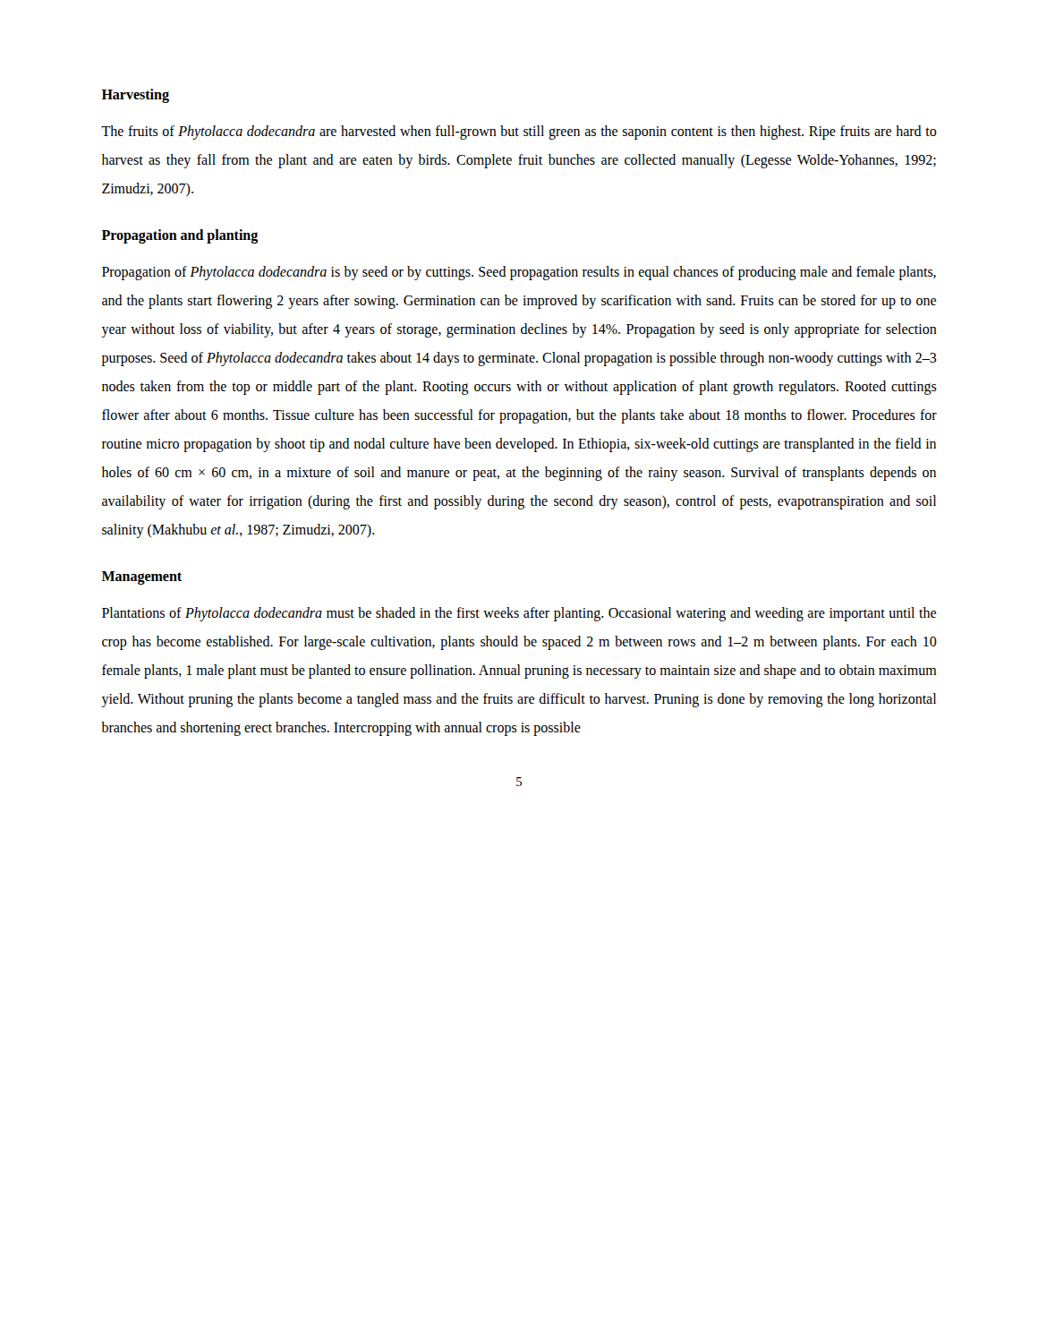Harvesting
The fruits of Phytolacca dodecandra are harvested when full-grown but still green as the saponin content is then highest. Ripe fruits are hard to harvest as they fall from the plant and are eaten by birds. Complete fruit bunches are collected manually (Legesse Wolde-Yohannes, 1992; Zimudzi, 2007).
Propagation and planting
Propagation of Phytolacca dodecandra is by seed or by cuttings. Seed propagation results in equal chances of producing male and female plants, and the plants start flowering 2 years after sowing. Germination can be improved by scarification with sand. Fruits can be stored for up to one year without loss of viability, but after 4 years of storage, germination declines by 14%. Propagation by seed is only appropriate for selection purposes. Seed of Phytolacca dodecandra takes about 14 days to germinate. Clonal propagation is possible through non-woody cuttings with 2–3 nodes taken from the top or middle part of the plant. Rooting occurs with or without application of plant growth regulators. Rooted cuttings flower after about 6 months. Tissue culture has been successful for propagation, but the plants take about 18 months to flower. Procedures for routine micro propagation by shoot tip and nodal culture have been developed. In Ethiopia, six-week-old cuttings are transplanted in the field in holes of 60 cm × 60 cm, in a mixture of soil and manure or peat, at the beginning of the rainy season. Survival of transplants depends on availability of water for irrigation (during the first and possibly during the second dry season), control of pests, evapotranspiration and soil salinity (Makhubu et al., 1987; Zimudzi, 2007).
Management
Plantations of Phytolacca dodecandra must be shaded in the first weeks after planting. Occasional watering and weeding are important until the crop has become established. For large-scale cultivation, plants should be spaced 2 m between rows and 1–2 m between plants. For each 10 female plants, 1 male plant must be planted to ensure pollination. Annual pruning is necessary to maintain size and shape and to obtain maximum yield. Without pruning the plants become a tangled mass and the fruits are difficult to harvest. Pruning is done by removing the long horizontal branches and shortening erect branches. Intercropping with annual crops is possible
5